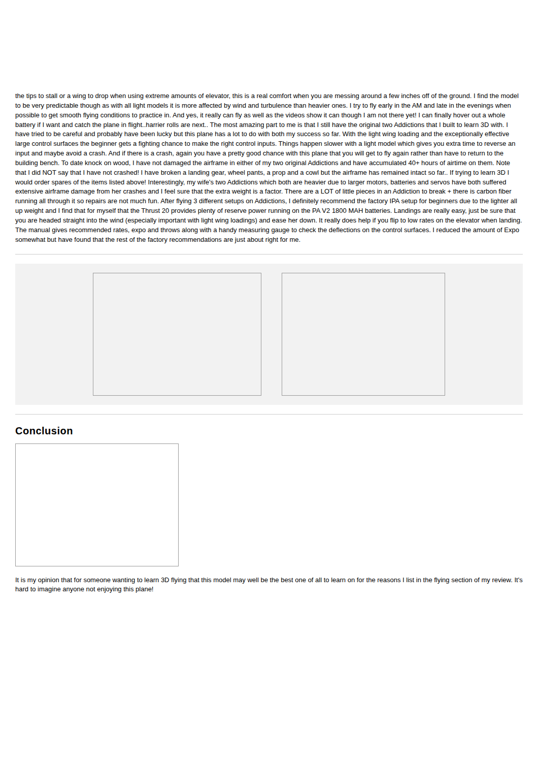the tips to stall or a wing to drop when using extreme amounts of elevator, this is a real comfort when you are messing around a few inches off of the ground. I find the model to be very predictable though as with all light models it is more affected by wind and turbulence than heavier ones. I try to fly early in the AM and late in the evenings when possible to get smooth flying conditions to practice in. And yes, it really can fly as well as the videos show it can though I am not there yet! I can finally hover out a whole battery if I want and catch the plane in flight..harrier rolls are next.. The most amazing part to me is that I still have the original two Addictions that I built to learn 3D with. I have tried to be careful and probably have been lucky but this plane has a lot to do with both my success so far. With the light wing loading and the exceptionally effective large control surfaces the beginner gets a fighting chance to make the right control inputs. Things happen slower with a light model which gives you extra time to reverse an input and maybe avoid a crash. And if there is a crash, again you have a pretty good chance with this plane that you will get to fly again rather than have to return to the building bench. To date knock on wood, I have not damaged the airframe in either of my two original Addictions and have accumulated 40+ hours of airtime on them. Note that I did NOT say that I have not crashed! I have broken a landing gear, wheel pants, a prop and a cowl but the airframe has remained intact so far.. If trying to learn 3D I would order spares of the items listed above! Interestingly, my wife's two Addictions which both are heavier due to larger motors, batteries and servos have both suffered extensive airframe damage from her crashes and I feel sure that the extra weight is a factor. There are a LOT of little pieces in an Addiction to break + there is carbon fiber running all through it so repairs are not much fun. After flying 3 different setups on Addictions, I definitely recommend the factory IPA setup for beginners due to the lighter all up weight and I find that for myself that the Thrust 20 provides plenty of reserve power running on the PA V2 1800 MAH batteries. Landings are really easy, just be sure that you are headed straight into the wind (especially important with light wing loadings) and ease her down. It really does help if you flip to low rates on the elevator when landing. The manual gives recommended rates, expo and throws along with a handy measuring gauge to check the deflections on the control surfaces. I reduced the amount of Expo somewhat but have found that the rest of the factory recommendations are just about right for me.
Conclusion
It is my opinion that for someone wanting to learn 3D flying that this model may well be the best one of all to learn on for the reasons I list in the flying section of my review. It's hard to imagine anyone not enjoying this plane!